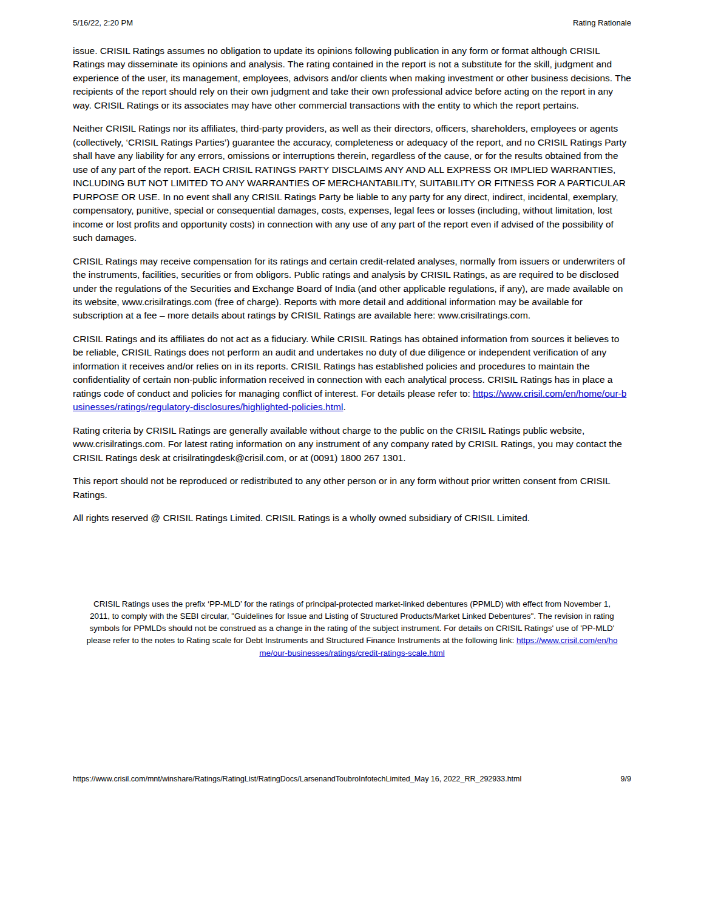5/16/22, 2:20 PM Rating Rationale
issue. CRISIL Ratings assumes no obligation to update its opinions following publication in any form or format although CRISIL Ratings may disseminate its opinions and analysis. The rating contained in the report is not a substitute for the skill, judgment and experience of the user, its management, employees, advisors and/or clients when making investment or other business decisions. The recipients of the report should rely on their own judgment and take their own professional advice before acting on the report in any way. CRISIL Ratings or its associates may have other commercial transactions with the entity to which the report pertains.
Neither CRISIL Ratings nor its affiliates, third-party providers, as well as their directors, officers, shareholders, employees or agents (collectively, ‘CRISIL Ratings Parties’) guarantee the accuracy, completeness or adequacy of the report, and no CRISIL Ratings Party shall have any liability for any errors, omissions or interruptions therein, regardless of the cause, or for the results obtained from the use of any part of the report. EACH CRISIL RATINGS PARTY DISCLAIMS ANY AND ALL EXPRESS OR IMPLIED WARRANTIES, INCLUDING BUT NOT LIMITED TO ANY WARRANTIES OF MERCHANTABILITY, SUITABILITY OR FITNESS FOR A PARTICULAR PURPOSE OR USE. In no event shall any CRISIL Ratings Party be liable to any party for any direct, indirect, incidental, exemplary, compensatory, punitive, special or consequential damages, costs, expenses, legal fees or losses (including, without limitation, lost income or lost profits and opportunity costs) in connection with any use of any part of the report even if advised of the possibility of such damages.
CRISIL Ratings may receive compensation for its ratings and certain credit-related analyses, normally from issuers or underwriters of the instruments, facilities, securities or from obligors. Public ratings and analysis by CRISIL Ratings, as are required to be disclosed under the regulations of the Securities and Exchange Board of India (and other applicable regulations, if any), are made available on its website, www.crisilratings.com (free of charge). Reports with more detail and additional information may be available for subscription at a fee – more details about ratings by CRISIL Ratings are available here: www.crisilratings.com.
CRISIL Ratings and its affiliates do not act as a fiduciary. While CRISIL Ratings has obtained information from sources it believes to be reliable, CRISIL Ratings does not perform an audit and undertakes no duty of due diligence or independent verification of any information it receives and/or relies on in its reports. CRISIL Ratings has established policies and procedures to maintain the confidentiality of certain non-public information received in connection with each analytical process. CRISIL Ratings has in place a ratings code of conduct and policies for managing conflict of interest. For details please refer to: https://www.crisil.com/en/home/our-businesses/ratings/regulatory-disclosures/highlighted-policies.html.
Rating criteria by CRISIL Ratings are generally available without charge to the public on the CRISIL Ratings public website, www.crisilratings.com. For latest rating information on any instrument of any company rated by CRISIL Ratings, you may contact the CRISIL Ratings desk at crisilratingdesk@crisil.com, or at (0091) 1800 267 1301.
This report should not be reproduced or redistributed to any other person or in any form without prior written consent from CRISIL Ratings.
All rights reserved @ CRISIL Ratings Limited. CRISIL Ratings is a wholly owned subsidiary of CRISIL Limited.
CRISIL Ratings uses the prefix ‘PP-MLD’ for the ratings of principal-protected market-linked debentures (PPMLD) with effect from November 1, 2011, to comply with the SEBI circular, "Guidelines for Issue and Listing of Structured Products/Market Linked Debentures". The revision in rating symbols for PPMLDs should not be construed as a change in the rating of the subject instrument. For details on CRISIL Ratings' use of 'PP-MLD' please refer to the notes to Rating scale for Debt Instruments and Structured Finance Instruments at the following link: https://www.crisil.com/en/home/our-businesses/ratings/credit-ratings-scale.html
https://www.crisil.com/mnt/winshare/Ratings/RatingList/RatingDocs/LarsenandToubroInfotechLimited_May 16, 2022_RR_292933.html 9/9